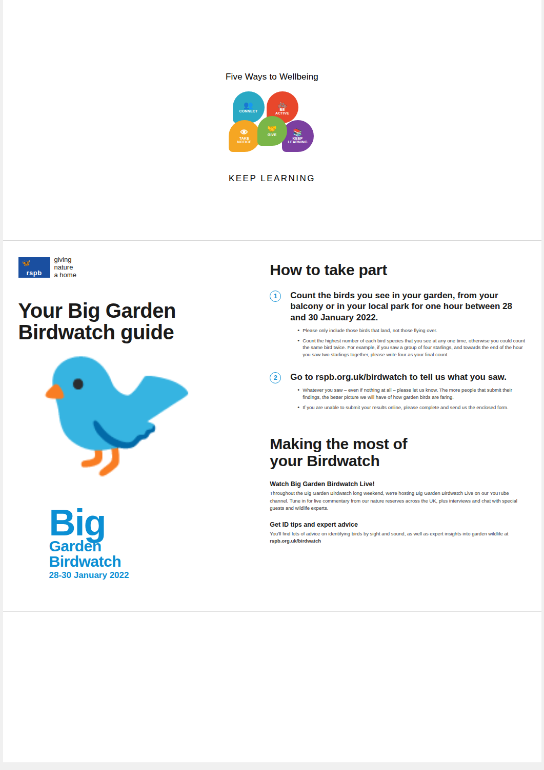Five Ways to Wellbeing
👥CONNECT
🚲BE
ACTIVE
👁TAKE
NOTICE
🤝GIVE
📚KEEP
LEARNING
KEEP LEARNING
🦋 rspb
giving
nature
a home
Your Big Garden
Birdwatch guide
🐦
Big
Garden
Birdwatch
28-30 January 2022
How to take part
1
Count the birds you see in your garden, from your balcony or in your local park for one hour between 28 and 30 January 2022.
Please only include those birds that land, not those flying over.
Count the highest number of each bird species that you see at any one time, otherwise you could count the same bird twice. For example, if you saw a group of four starlings, and towards the end of the hour you saw two starlings together, please write four as your final count.
2
Go to rspb.org.uk/birdwatch to tell us what you saw.
Whatever you saw – even if nothing at all – please let us know. The more people that submit their findings, the better picture we will have of how garden birds are faring.
If you are unable to submit your results online, please complete and send us the enclosed form.
Making the most of
your Birdwatch
Watch Big Garden Birdwatch Live!
Throughout the Big Garden Birdwatch long weekend, we're hosting Big Garden Birdwatch Live on our YouTube channel. Tune in for live commentary from our nature reserves across the UK, plus interviews and chat with special guests and wildlife experts.
Get ID tips and expert advice
You'll find lots of advice on identifying birds by sight and sound, as well as expert insights into garden wildlife at rspb.org.uk/birdwatch